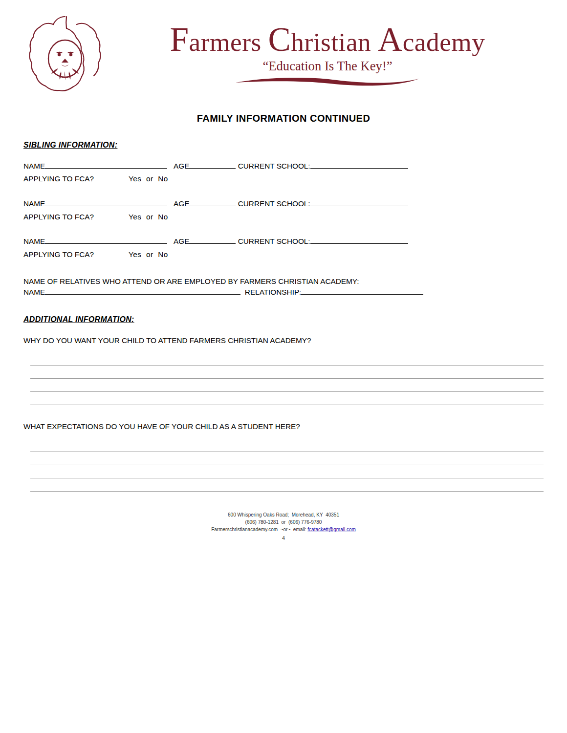Farmers Christian Academy
“Education Is The Key!”
FAMILY INFORMATION CONTINUED
SIBLING INFORMATION:
NAME AGE CURRENT SCHOOL:
APPLYING TO FCA?Yes or No
NAME AGE CURRENT SCHOOL:
APPLYING TO FCA?Yes or No
NAME AGE CURRENT SCHOOL:
APPLYING TO FCA?Yes or No
NAME OF RELATIVES WHO ATTEND OR ARE EMPLOYED BY FARMERS CHRISTIAN ACADEMY:
NAME RELATIONSHIP:
ADDITIONAL INFORMATION:
WHY DO YOU WANT YOUR CHILD TO ATTEND FARMERS CHRISTIAN ACADEMY?
WHAT EXPECTATIONS DO YOU HAVE OF YOUR CHILD AS A STUDENT HERE?
600 Whispering Oaks Road; Morehead, KY 40351
(606) 780-1281 or (606) 776-9780
Farmerschristianacademy.com ~or~ email: fcatackett@gmail.com
4